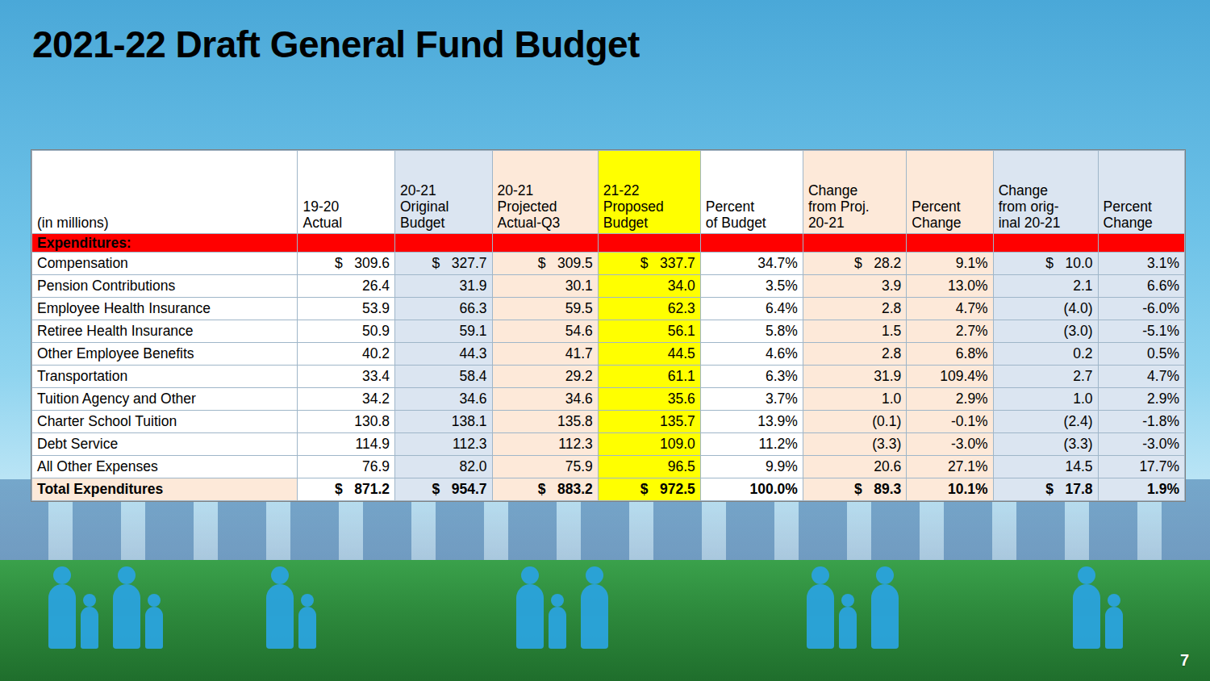2021-22 Draft General Fund Budget
| (in millions) | 19-20 Actual | 20-21 Original Budget | 20-21 Projected Actual-Q3 | 21-22 Proposed Budget | Percent of Budget | Change from Proj. 20-21 | Percent Change | Change from orig- inal 20-21 | Percent Change |
| --- | --- | --- | --- | --- | --- | --- | --- | --- | --- |
| Expenditures: | | | | | | | | | |
| Compensation | $ 309.6 | $ 327.7 | $ 309.5 | $ 337.7 | 34.7% | $ 28.2 | 9.1% | $ 10.0 | 3.1% |
| Pension Contributions | 26.4 | 31.9 | 30.1 | 34.0 | 3.5% | 3.9 | 13.0% | 2.1 | 6.6% |
| Employee Health Insurance | 53.9 | 66.3 | 59.5 | 62.3 | 6.4% | 2.8 | 4.7% | (4.0) | -6.0% |
| Retiree Health Insurance | 50.9 | 59.1 | 54.6 | 56.1 | 5.8% | 1.5 | 2.7% | (3.0) | -5.1% |
| Other Employee Benefits | 40.2 | 44.3 | 41.7 | 44.5 | 4.6% | 2.8 | 6.8% | 0.2 | 0.5% |
| Transportation | 33.4 | 58.4 | 29.2 | 61.1 | 6.3% | 31.9 | 109.4% | 2.7 | 4.7% |
| Tuition Agency and Other | 34.2 | 34.6 | 34.6 | 35.6 | 3.7% | 1.0 | 2.9% | 1.0 | 2.9% |
| Charter School Tuition | 130.8 | 138.1 | 135.8 | 135.7 | 13.9% | (0.1) | -0.1% | (2.4) | -1.8% |
| Debt Service | 114.9 | 112.3 | 112.3 | 109.0 | 11.2% | (3.3) | -3.0% | (3.3) | -3.0% |
| All Other Expenses | 76.9 | 82.0 | 75.9 | 96.5 | 9.9% | 20.6 | 27.1% | 14.5 | 17.7% |
| Total Expenditures | $ 871.2 | $ 954.7 | $ 883.2 | $ 972.5 | 100.0% | $ 89.3 | 10.1% | $ 17.8 | 1.9% |
7